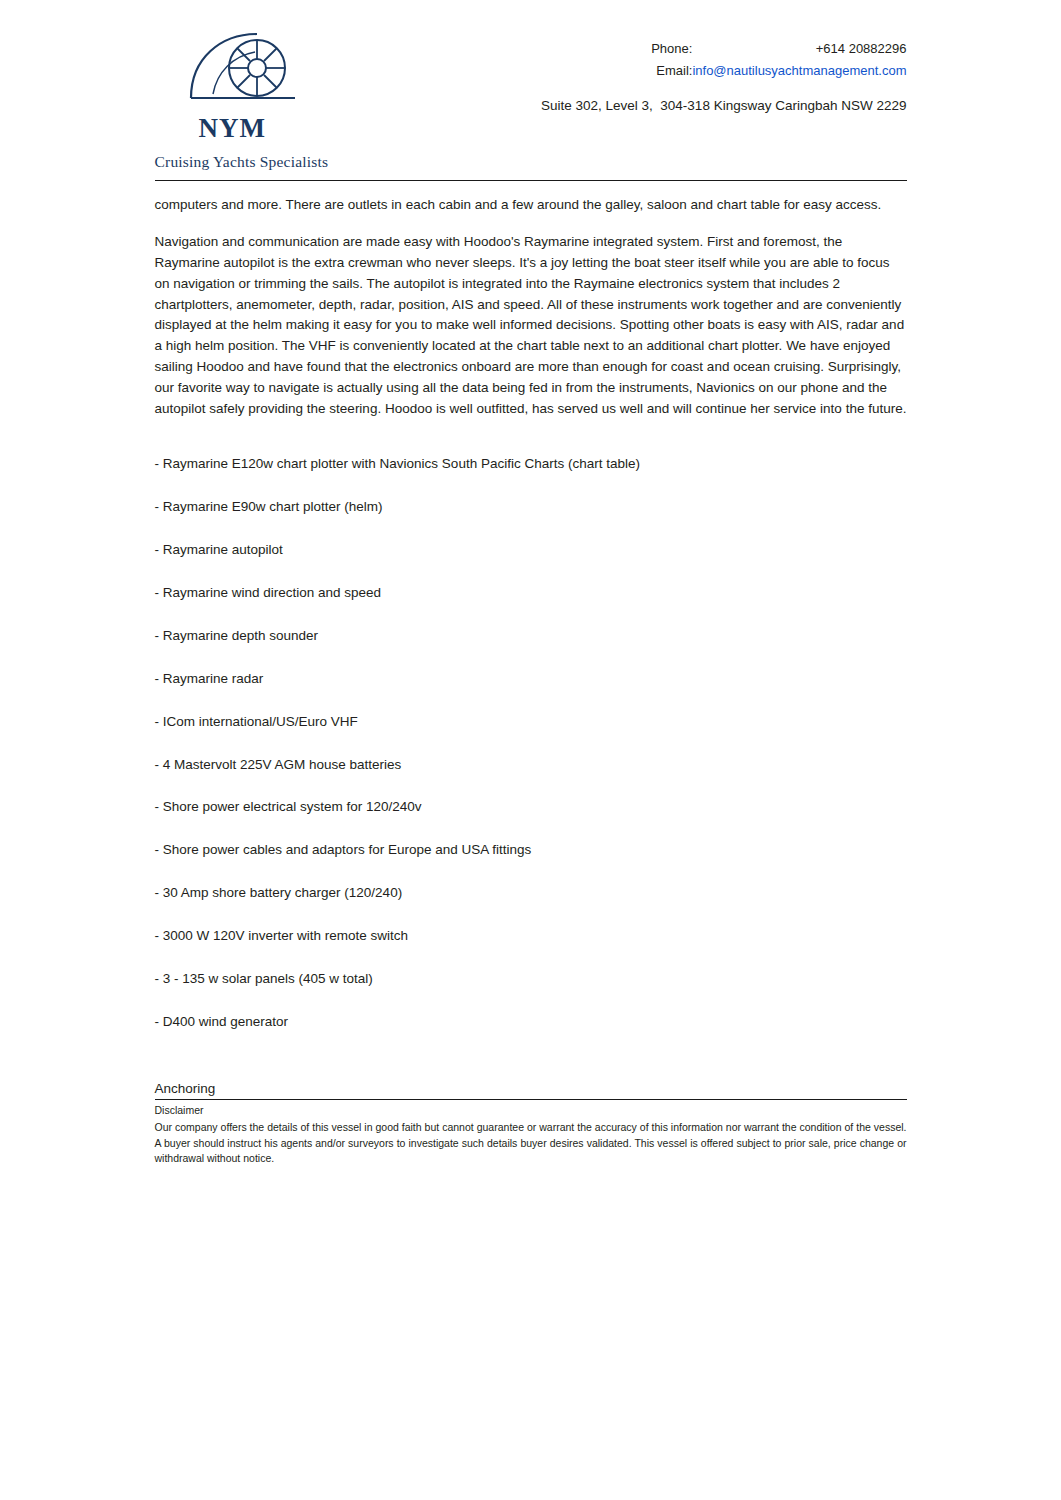NYM
Cruising Yachts Specialists
| Phone: | +614 20882296 |
| Email: | info@nautilusyachtmanagement.com |
Suite 302, Level 3, 304-318 Kingsway Caringbah NSW 2229
computers and more. There are outlets in each cabin and a few around the galley, saloon and chart table for easy access.
Navigation and communication are made easy with Hoodoo's Raymarine integrated system. First and foremost, the Raymarine autopilot is the extra crewman who never sleeps. It's a joy letting the boat steer itself while you are able to focus on navigation or trimming the sails. The autopilot is integrated into the Raymaine electronics system that includes 2 chartplotters, anemometer, depth, radar, position, AIS and speed. All of these instruments work together and are conveniently displayed at the helm making it easy for you to make well informed decisions. Spotting other boats is easy with AIS, radar and a high helm position. The VHF is conveniently located at the chart table next to an additional chart plotter. We have enjoyed sailing Hoodoo and have found that the electronics onboard are more than enough for coast and ocean cruising. Surprisingly, our favorite way to navigate is actually using all the data being fed in from the instruments, Navionics on our phone and the autopilot safely providing the steering. Hoodoo is well outfitted, has served us well and will continue her service into the future.
- Raymarine E120w chart plotter with Navionics South Pacific Charts (chart table)
- Raymarine E90w chart plotter (helm)
- Raymarine autopilot
- Raymarine wind direction and speed
- Raymarine depth sounder
- Raymarine radar
- ICom international/US/Euro VHF
- 4 Mastervolt 225V AGM house batteries
- Shore power electrical system for 120/240v
- Shore power cables and adaptors for Europe and USA fittings
- 30 Amp shore battery charger (120/240)
- 3000 W 120V inverter with remote switch
- 3 - 135 w solar panels (405 w total)
- D400 wind generator
Anchoring
Disclaimer
Our company offers the details of this vessel in good faith but cannot guarantee or warrant the accuracy of this information nor warrant the condition of the vessel. A buyer should instruct his agents and/or surveyors to investigate such details buyer desires validated. This vessel is offered subject to prior sale, price change or withdrawal without notice.